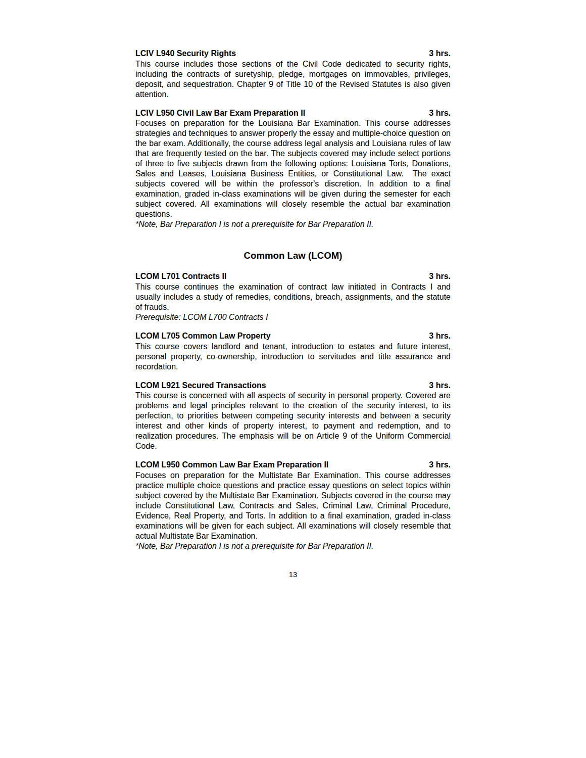LCIV L940 Security Rights 3 hrs.
This course includes those sections of the Civil Code dedicated to security rights, including the contracts of suretyship, pledge, mortgages on immovables, privileges, deposit, and sequestration. Chapter 9 of Title 10 of the Revised Statutes is also given attention.
LCIV L950 Civil Law Bar Exam Preparation II 3 hrs.
Focuses on preparation for the Louisiana Bar Examination. This course addresses strategies and techniques to answer properly the essay and multiple-choice question on the bar exam. Additionally, the course address legal analysis and Louisiana rules of law that are frequently tested on the bar. The subjects covered may include select portions of three to five subjects drawn from the following options: Louisiana Torts, Donations, Sales and Leases, Louisiana Business Entities, or Constitutional Law. The exact subjects covered will be within the professor's discretion. In addition to a final examination, graded in-class examinations will be given during the semester for each subject covered. All examinations will closely resemble the actual bar examination questions.
*Note, Bar Preparation I is not a prerequisite for Bar Preparation II.
Common Law (LCOM)
LCOM L701 Contracts II 3 hrs.
This course continues the examination of contract law initiated in Contracts I and usually includes a study of remedies, conditions, breach, assignments, and the statute of frauds.
Prerequisite: LCOM L700 Contracts I
LCOM L705 Common Law Property 3 hrs.
This course covers landlord and tenant, introduction to estates and future interest, personal property, co-ownership, introduction to servitudes and title assurance and recordation.
LCOM L921 Secured Transactions 3 hrs.
This course is concerned with all aspects of security in personal property. Covered are problems and legal principles relevant to the creation of the security interest, to its perfection, to priorities between competing security interests and between a security interest and other kinds of property interest, to payment and redemption, and to realization procedures. The emphasis will be on Article 9 of the Uniform Commercial Code.
LCOM L950 Common Law Bar Exam Preparation II 3 hrs.
Focuses on preparation for the Multistate Bar Examination. This course addresses practice multiple choice questions and practice essay questions on select topics within subject covered by the Multistate Bar Examination. Subjects covered in the course may include Constitutional Law, Contracts and Sales, Criminal Law, Criminal Procedure, Evidence, Real Property, and Torts. In addition to a final examination, graded in-class examinations will be given for each subject. All examinations will closely resemble that actual Multistate Bar Examination.
*Note, Bar Preparation I is not a prerequisite for Bar Preparation II.
13